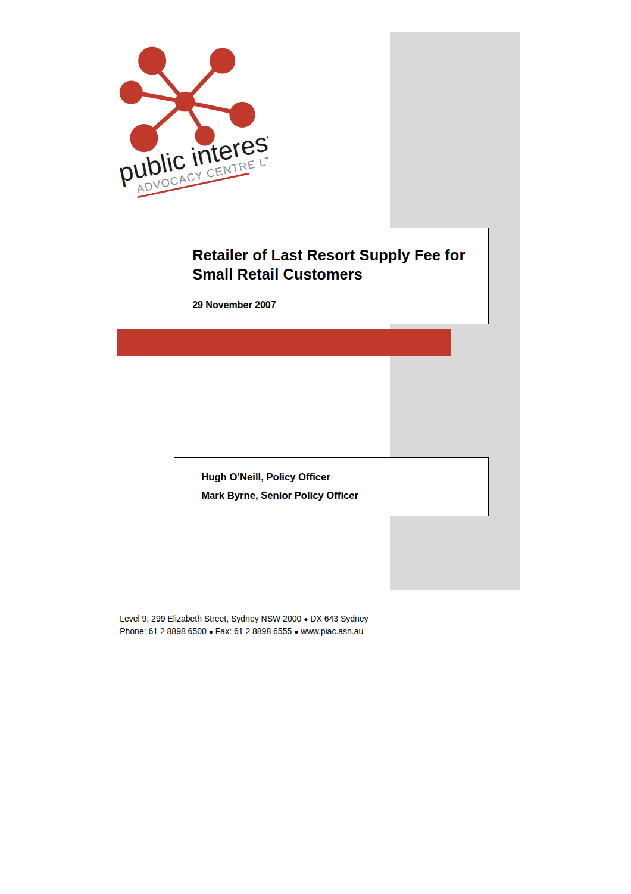public interest ADVOCACY CENTRE LTD
Retailer of Last Resort Supply Fee for Small Retail Customers
29 November 2007
Hugh O’Neill, Policy Officer
Mark Byrne, Senior Policy Officer
Level 9, 299 Elizabeth Street, Sydney NSW 2000 ● DX 643 Sydney
Phone: 61 2 8898 6500 ● Fax: 61 2 8898 6555 ● www.piac.asn.au